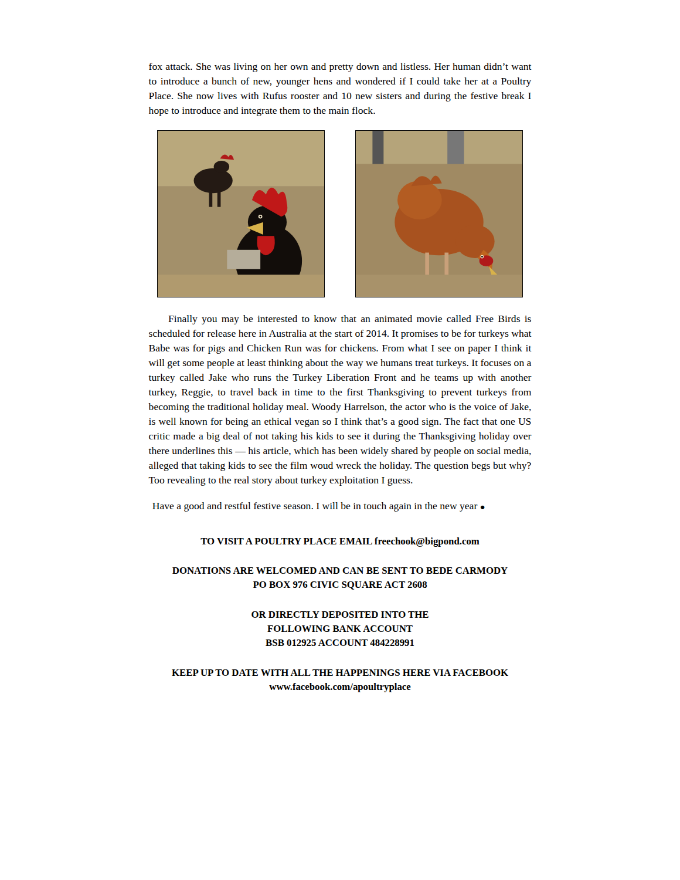fox attack. She was living on her own and pretty down and listless. Her human didn’t want to introduce a bunch of new, younger hens and wondered if I could take her at a Poultry Place. She now lives with Rufus rooster and 10 new sisters and during the festive break I hope to introduce and integrate them to the main flock.
Finally you may be interested to know that an animated movie called Free Birds is scheduled for release here in Australia at the start of 2014. It promises to be for turkeys what Babe was for pigs and Chicken Run was for chickens. From what I see on paper I think it will get some people at least thinking about the way we humans treat turkeys. It focuses on a turkey called Jake who runs the Turkey Liberation Front and he teams up with another turkey, Reggie, to travel back in time to the first Thanksgiving to prevent turkeys from becoming the traditional holiday meal. Woody Harrelson, the actor who is the voice of Jake, is well known for being an ethical vegan so I think that’s a good sign. The fact that one US critic made a big deal of not taking his kids to see it during the Thanksgiving holiday over there underlines this — his article, which has been widely shared by people on social media, alleged that taking kids to see the film woud wreck the holiday. The question begs but why? Too revealing to the real story about turkey exploitation I guess.
Have a good and restful festive season. I will be in touch again in the new year ●
TO VISIT A POULTRY PLACE EMAIL freechook@bigpond.com
DONATIONS ARE WELCOMED AND CAN BE SENT TO BEDE CARMODY
PO BOX 976 CIVIC SQUARE ACT 2608
OR DIRECTLY DEPOSITED INTO THE
FOLLOWING BANK ACCOUNT
BSB 012925 ACCOUNT 484228991
KEEP UP TO DATE WITH ALL THE HAPPENINGS HERE VIA FACEBOOK
www.facebook.com/apoultryplace